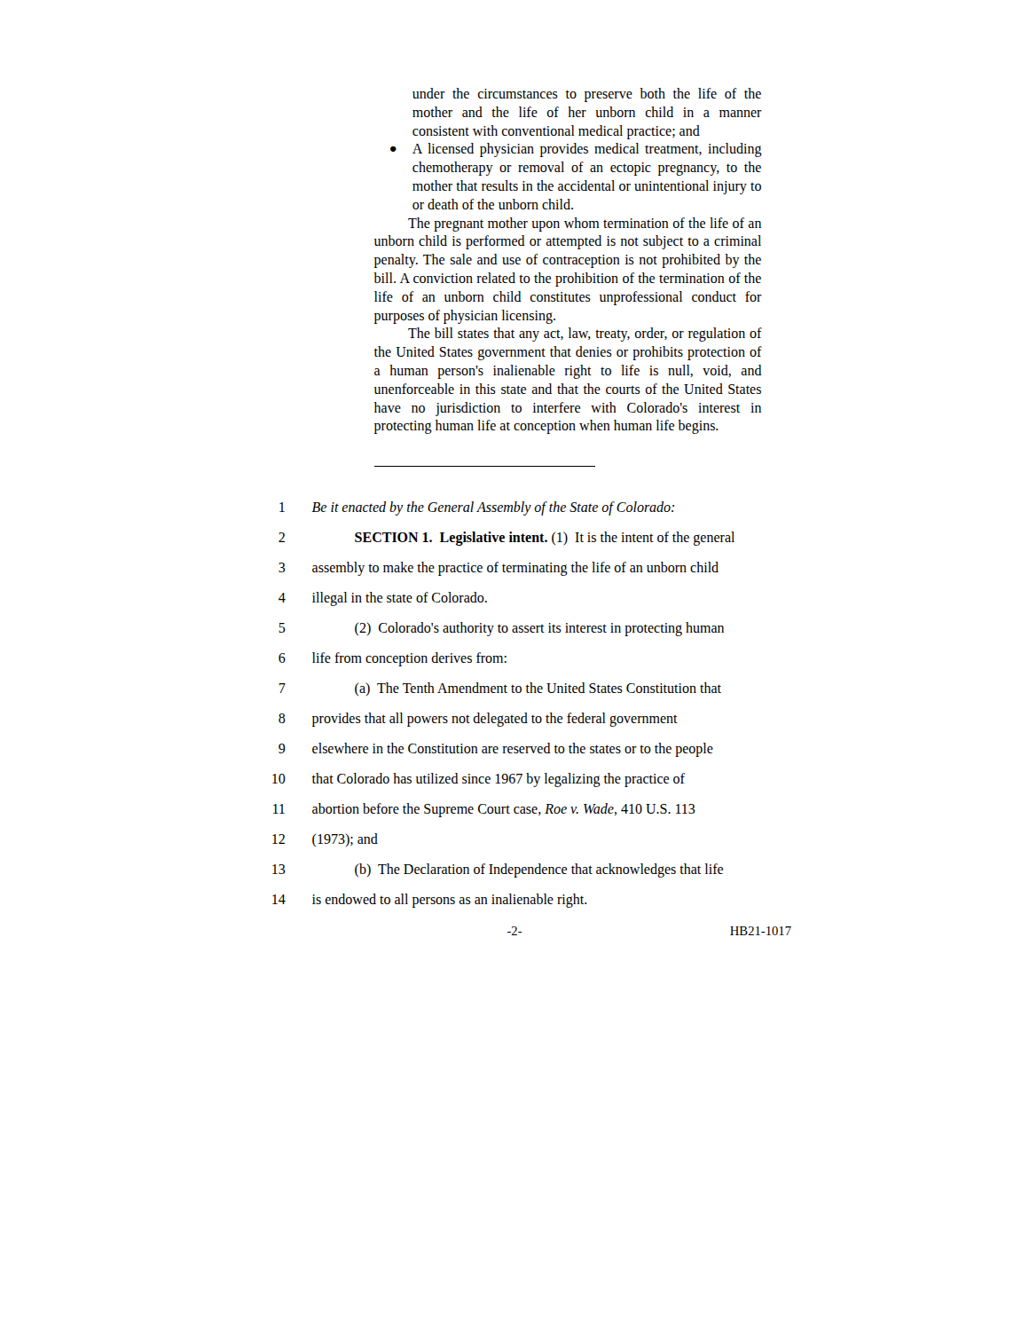under the circumstances to preserve both the life of the mother and the life of her unborn child in a manner consistent with conventional medical practice; and
●
A licensed physician provides medical treatment, including chemotherapy or removal of an ectopic pregnancy, to the mother that results in the accidental or unintentional injury to or death of the unborn child.
The pregnant mother upon whom termination of the life of an unborn child is performed or attempted is not subject to a criminal penalty. The sale and use of contraception is not prohibited by the bill. A conviction related to the prohibition of the termination of the life of an unborn child constitutes unprofessional conduct for purposes of physician licensing.
The bill states that any act, law, treaty, order, or regulation of the United States government that denies or prohibits protection of a human person's inalienable right to life is null, void, and unenforceable in this state and that the courts of the United States have no jurisdiction to interfere with Colorado's interest in protecting human life at conception when human life begins.
| 1 | Be it enacted by the General Assembly of the State of Colorado: |
| 2 | SECTION 1. Legislative intent. (1) It is the intent of the general |
| 3 | assembly to make the practice of terminating the life of an unborn child |
| 4 | illegal in the state of Colorado. |
| 5 | (2) Colorado's authority to assert its interest in protecting human |
| 6 | life from conception derives from: |
| 7 | (a) The Tenth Amendment to the United States Constitution that |
| 8 | provides that all powers not delegated to the federal government |
| 9 | elsewhere in the Constitution are reserved to the states or to the people |
| 10 | that Colorado has utilized since 1967 by legalizing the practice of |
| 11 | abortion before the Supreme Court case, Roe v. Wade , 410 U.S. 113 |
| 12 | (1973); and |
| 13 | (b) The Declaration of Independence that acknowledges that life |
| 14 | is endowed to all persons as an inalienable right. |
-2-
HB21-1017